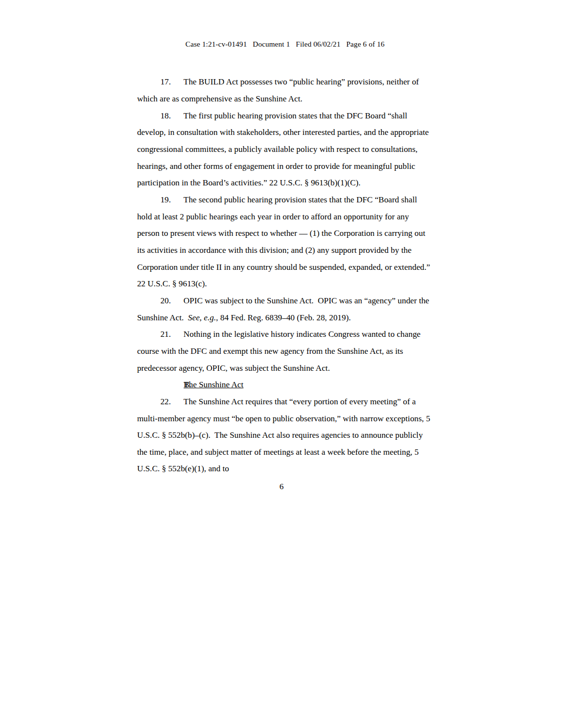Case 1:21-cv-01491 Document 1 Filed 06/02/21 Page 6 of 16
17. The BUILD Act possesses two “public hearing” provisions, neither of which are as comprehensive as the Sunshine Act.
18. The first public hearing provision states that the DFC Board “shall develop, in consultation with stakeholders, other interested parties, and the appropriate congressional committees, a publicly available policy with respect to consultations, hearings, and other forms of engagement in order to provide for meaningful public participation in the Board’s activities.” 22 U.S.C. § 9613(b)(1)(C).
19. The second public hearing provision states that the DFC “Board shall hold at least 2 public hearings each year in order to afford an opportunity for any person to present views with respect to whether — (1) the Corporation is carrying out its activities in accordance with this division; and (2) any support provided by the Corporation under title II in any country should be suspended, expanded, or extended.” 22 U.S.C. § 9613(c).
20. OPIC was subject to the Sunshine Act. OPIC was an “agency” under the Sunshine Act. See, e.g., 84 Fed. Reg. 6839–40 (Feb. 28, 2019).
21. Nothing in the legislative history indicates Congress wanted to change course with the DFC and exempt this new agency from the Sunshine Act, as its predecessor agency, OPIC, was subject the Sunshine Act.
B. The Sunshine Act
22. The Sunshine Act requires that “every portion of every meeting” of a multi-member agency must “be open to public observation,” with narrow exceptions, 5 U.S.C. § 552b(b)–(c). The Sunshine Act also requires agencies to announce publicly the time, place, and subject matter of meetings at least a week before the meeting, 5 U.S.C. § 552b(e)(1), and to
6